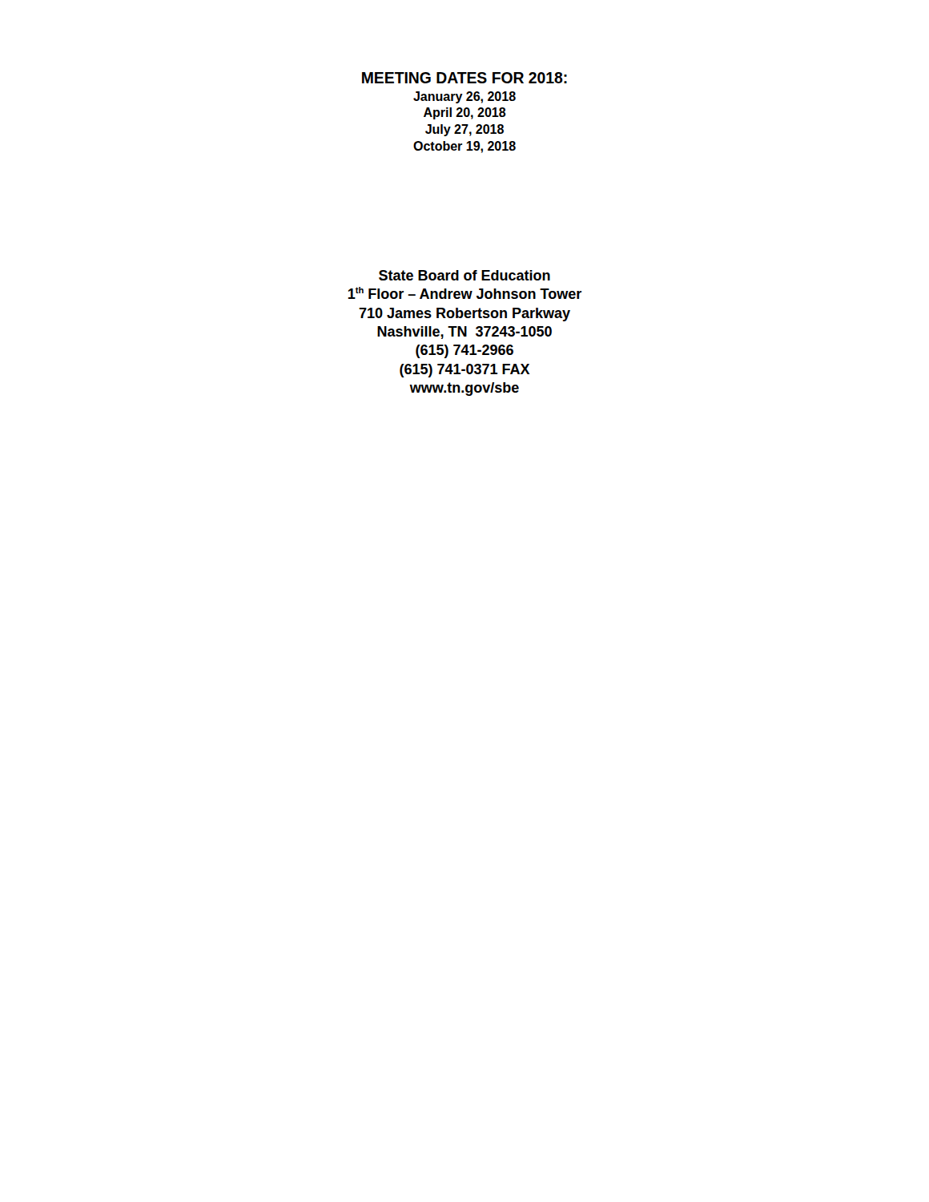MEETING DATES FOR 2018:
January 26, 2018
April 20, 2018
July 27, 2018
October 19, 2018
State Board of Education
1th Floor – Andrew Johnson Tower
710 James Robertson Parkway
Nashville, TN 37243-1050
(615) 741-2966
(615) 741-0371 FAX
www.tn.gov/sbe